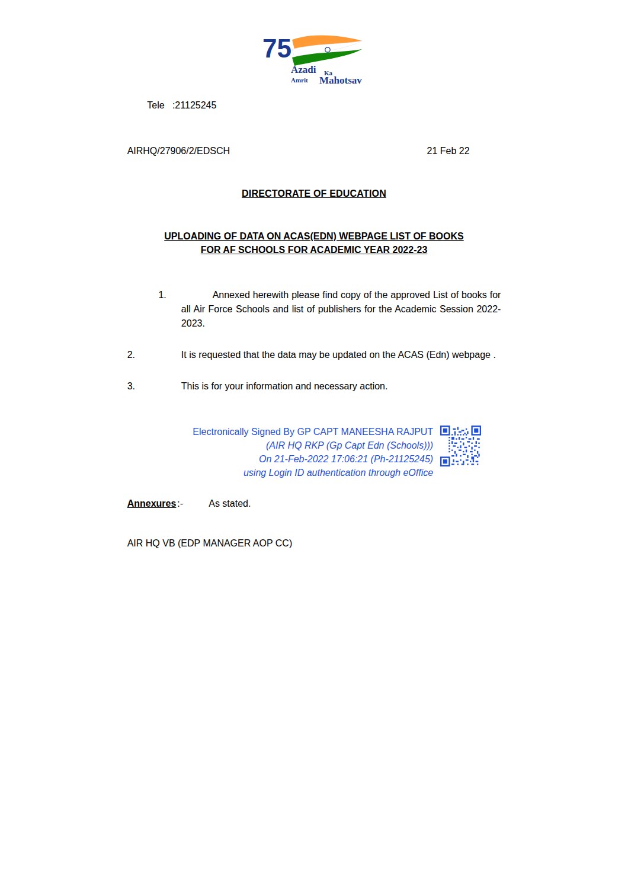75 Azadi Ka Amrit Mahotsav
Tele :21125245
AIRHQ/27906/2/EDSCH 21 Feb 22
DIRECTORATE OF EDUCATION
UPLOADING OF DATA ON ACAS(EDN) WEBPAGE LIST OF BOOKS
FOR AF SCHOOLS FOR ACADEMIC YEAR 2022-23
1. Annexed herewith please find copy of the approved List of books for all Air Force Schools and list of publishers for the Academic Session 2022-2023.
2. It is requested that the data may be updated on the ACAS (Edn) webpage .
3. This is for your information and necessary action.
Electronically Signed By GP CAPT MANEESHA RAJPUT
(AIR HQ RKP (Gp Capt Edn (Schools)))
On 21-Feb-2022 17:06:21 (Ph-21125245)
using Login ID authentication through eOffice
Annexures:-As stated.
AIR HQ VB (EDP MANAGER AOP CC)